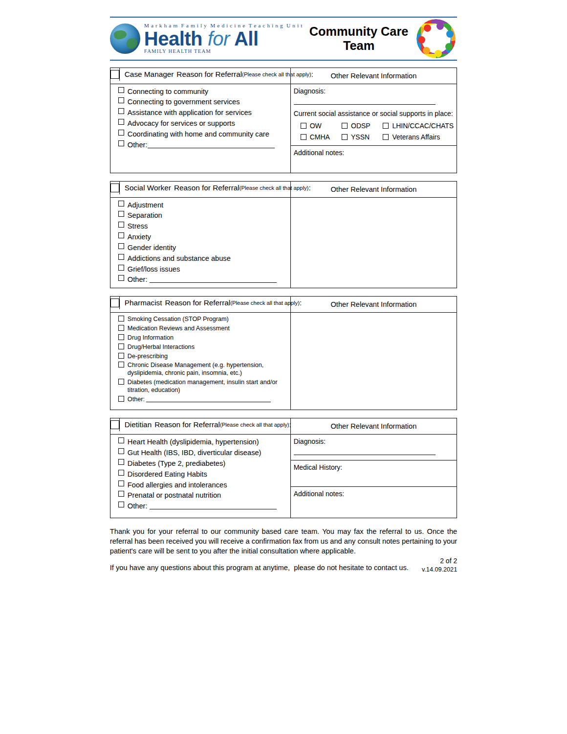M a r k h a m F a m i l y M e d i c i n e T e a c h i n g U n i t
Health for All
FAMILY HEALTH TEAM
Community Care Team
| Case Manager Reason for Referral (Please check all that apply) : | Other Relevant Information |
| Connecting to community Connecting to government services Assistance with application for services Advocacy for services or supports Coordinating with home and community care Other: | Diagnosis: Current social assistance or social supports in place: OW ODSP LHIN/CCAC/CHATS CMHA YSSN Veterans Affairs Additional notes: |
| Social Worker Reason for Referral (Please check all that apply) : | Other Relevant Information |
| Adjustment Separation Stress Anxiety Gender identity Addictions and substance abuse Grief/loss issues Other: | |
| Pharmacist Reason for Referral (Please check all that apply) : | Other Relevant Information |
| Smoking Cessation (STOP Program) Medication Reviews and Assessment Drug Information Drug/Herbal Interactions De-prescribing Chronic Disease Management (e.g. hypertension, dyslipidemia, chronic pain, insomnia, etc.) Diabetes (medication management, insulin start and/or titration, education) Other: | |
| Dietitian Reason for Referral (Please check all that apply) : | Other Relevant Information |
| Heart Health (dyslipidemia, hypertension) Gut Health (IBS, IBD, diverticular disease) Diabetes (Type 2, prediabetes) Disordered Eating Habits Food allergies and intolerances Prenatal or postnatal nutrition Other: | Diagnosis: Medical History: Additional notes: |
Thank you for your referral to our community based care team. You may fax the referral to us. Once the referral has been received you will receive a confirmation fax from us and any consult notes pertaining to your patient's care will be sent to you after the initial consultation where applicable.
If you have any questions about this program at anytime, please do not hesitate to contact us.
2 of 2
v.14.09.2021